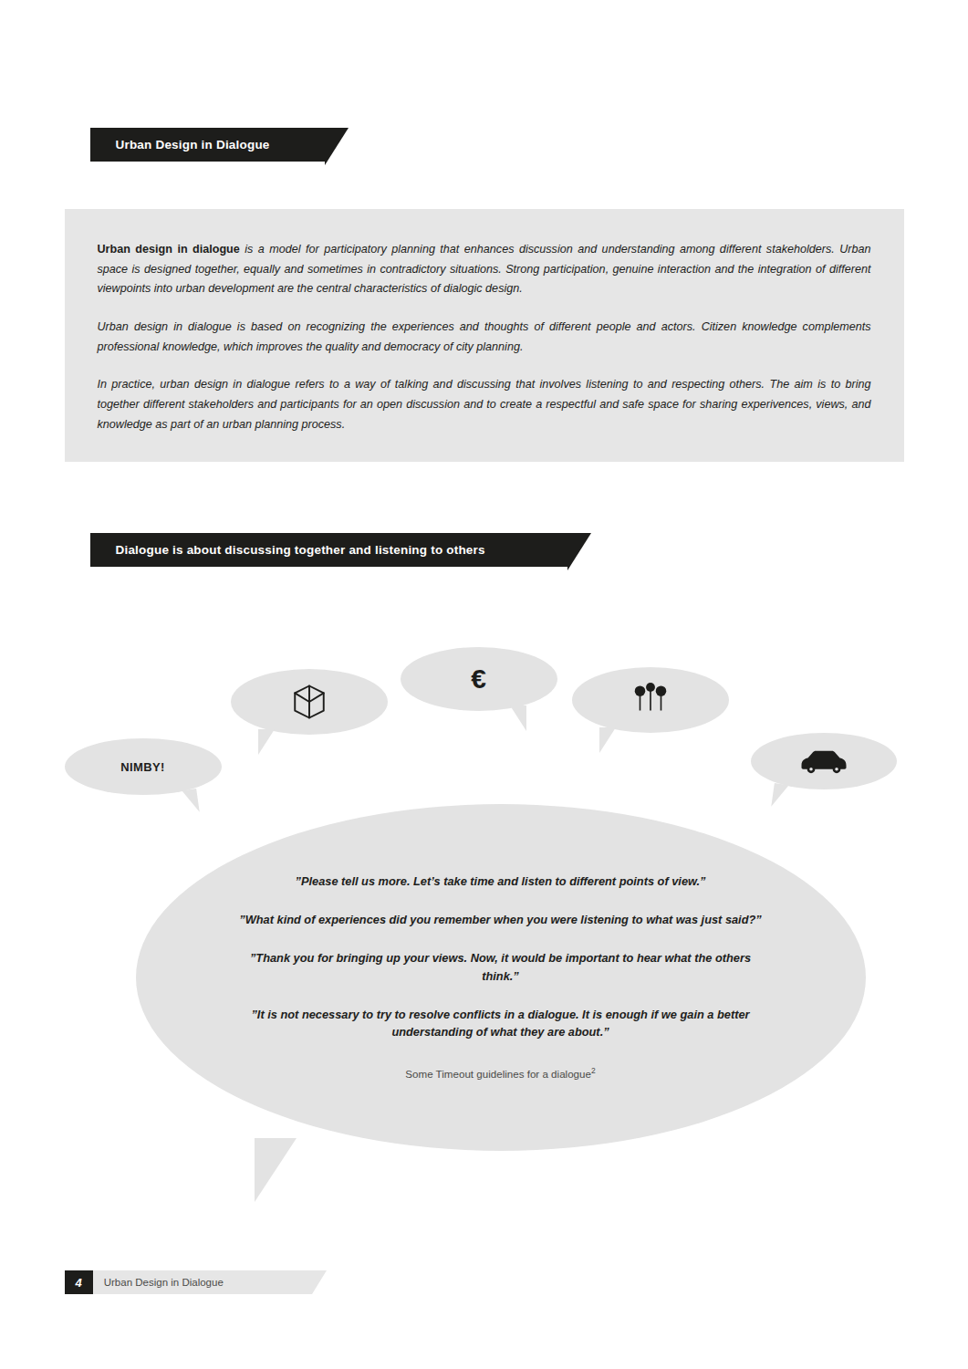Urban Design in Dialogue
Urban design in dialogue is a model for participatory planning that enhances discussion and understanding among different stakeholders. Urban space is designed together, equally and sometimes in contradictory situations. Strong participation, genuine interaction and the integration of different viewpoints into urban development are the central characteristics of dialogic design.
Urban design in dialogue is based on recognizing the experiences and thoughts of different people and actors. Citizen knowledge complements professional knowledge, which improves the quality and democracy of city planning.
In practice, urban design in dialogue refers to a way of talking and discussing that involves listening to and respecting others. The aim is to bring together different stakeholders and participants for an open discussion and to create a respectful and safe space for sharing experivences, views, and knowledge as part of an urban planning process.
Dialogue is about discussing together and listening to others
NIMBY!
€
”Please tell us more. Let’s take time and listen to different points of view.”
”What kind of experiences did you remember when you were listening to what was just said?”
”Thank you for bringing up your views. Now, it would be important to hear what the others think.”
”It is not necessary to try to resolve conflicts in a dialogue. It is enough if we gain a better understanding of what they are about.”
Some Timeout guidelines for a dialogue2
4
Urban Design in Dialogue